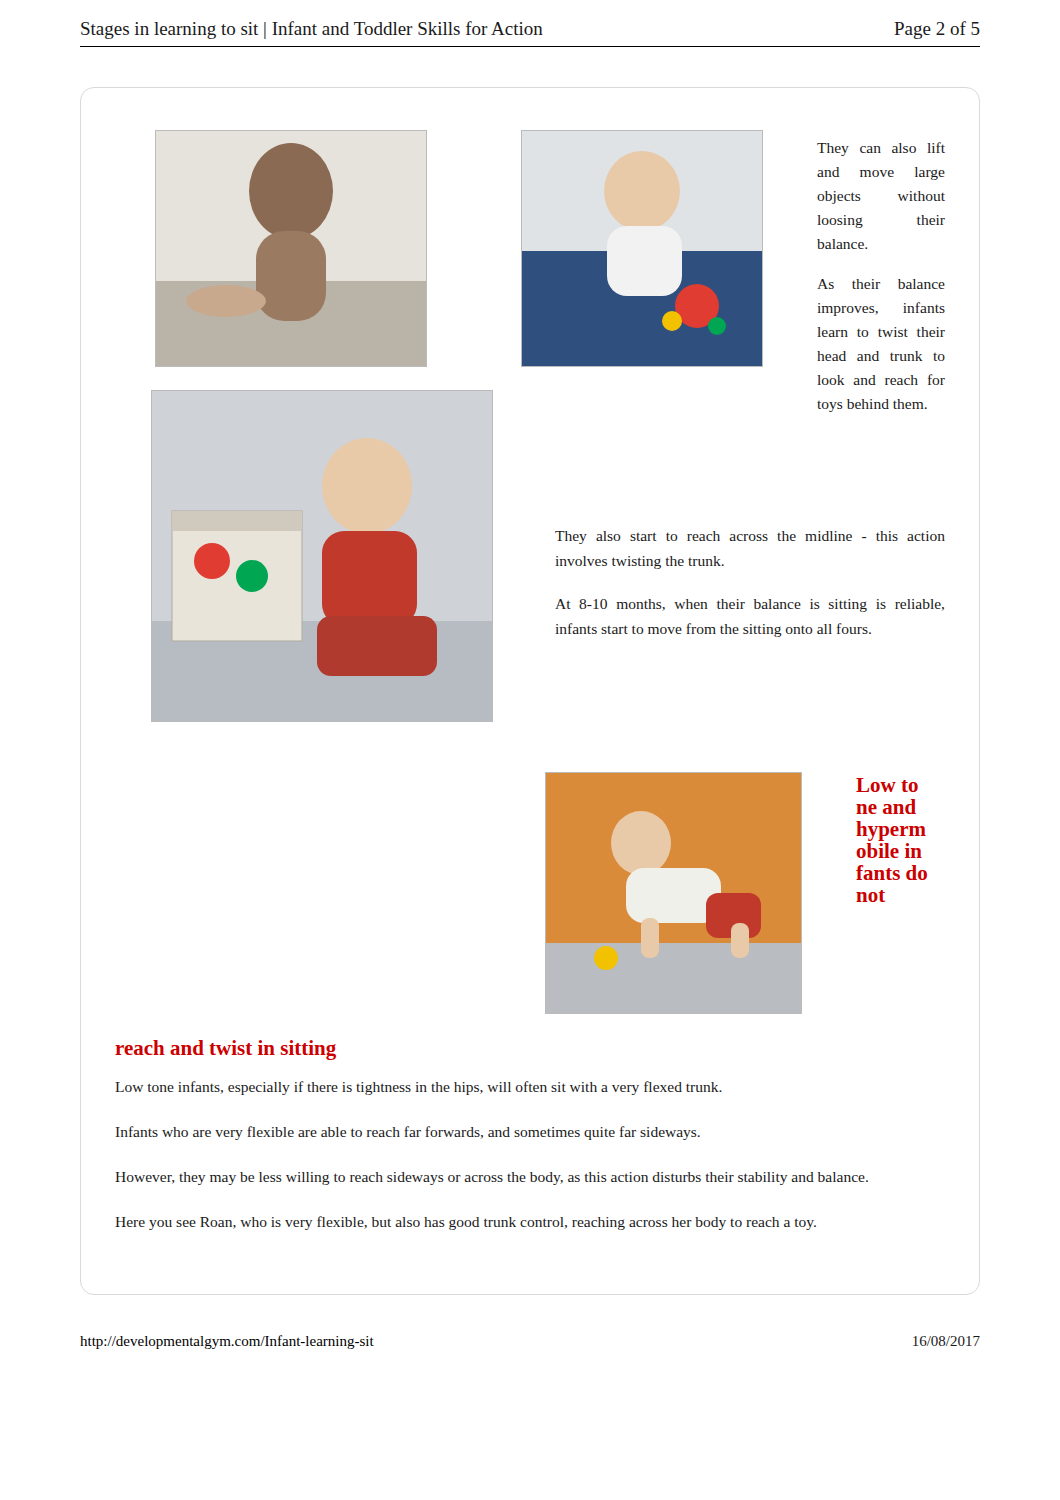Stages in learning to sit | Infant and Toddler Skills for Action
Page 2 of 5
They can also lift and move large objects without loosing their balance.
As their balance improves, infants learn to twist their head and trunk to look and reach for toys behind them.
They also start to reach across the midline - this action involves twisting the trunk.
At 8-10 months, when their balance is sitting is reliable, infants start to move from the sitting onto all fours.
Low tone and hypermobile infants do not
reach and twist in sitting
Low tone infants, especially if there is tightness in the hips, will often sit with a very flexed trunk.
Infants who are very flexible are able to reach far forwards, and sometimes quite far sideways.
However, they may be less willing to reach sideways or across the body, as this action disturbs their stability and balance.
Here you see Roan, who is very flexible, but also has good trunk control, reaching across her body to reach a toy.
http://developmentalgym.com/Infant-learning-sit
16/08/2017